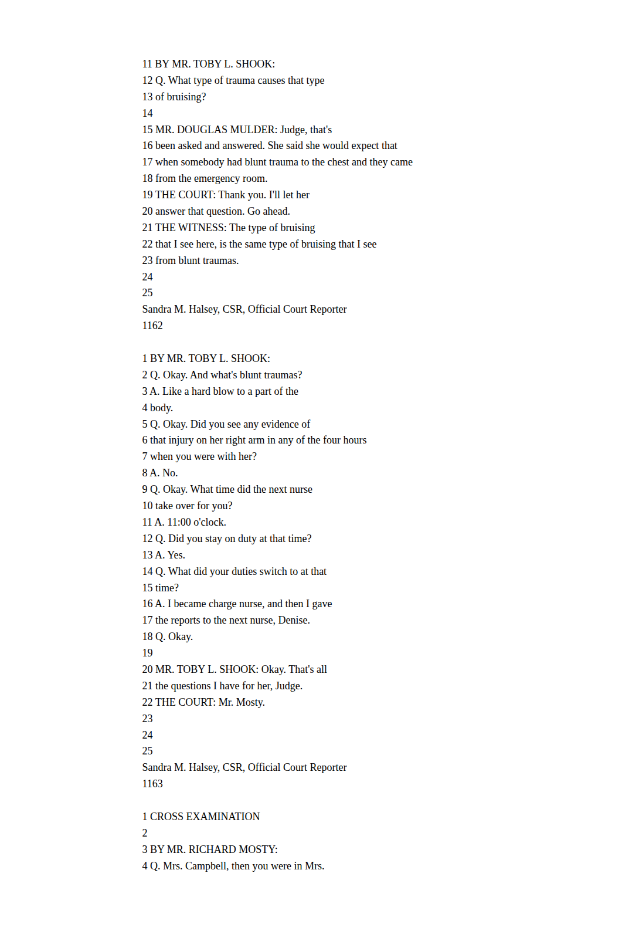11 BY MR. TOBY L. SHOOK:
12 Q. What type of trauma causes that type
13 of bruising?
14
15 MR. DOUGLAS MULDER: Judge, that's
16 been asked and answered. She said she would expect that
17 when somebody had blunt trauma to the chest and they came
18 from the emergency room.
19 THE COURT: Thank you. I'll let her
20 answer that question. Go ahead.
21 THE WITNESS: The type of bruising
22 that I see here, is the same type of bruising that I see
23 from blunt traumas.
24
25
Sandra M. Halsey, CSR, Official Court Reporter
1162
1 BY MR. TOBY L. SHOOK:
2 Q. Okay. And what's blunt traumas?
3 A. Like a hard blow to a part of the
4 body.
5 Q. Okay. Did you see any evidence of
6 that injury on her right arm in any of the four hours
7 when you were with her?
8 A. No.
9 Q. Okay. What time did the next nurse
10 take over for you?
11 A. 11:00 o'clock.
12 Q. Did you stay on duty at that time?
13 A. Yes.
14 Q. What did your duties switch to at that
15 time?
16 A. I became charge nurse, and then I gave
17 the reports to the next nurse, Denise.
18 Q. Okay.
19
20 MR. TOBY L. SHOOK: Okay. That's all
21 the questions I have for her, Judge.
22 THE COURT: Mr. Mosty.
23
24
25
Sandra M. Halsey, CSR, Official Court Reporter
1163
1 CROSS EXAMINATION
2
3 BY MR. RICHARD MOSTY:
4 Q. Mrs. Campbell, then you were in Mrs.